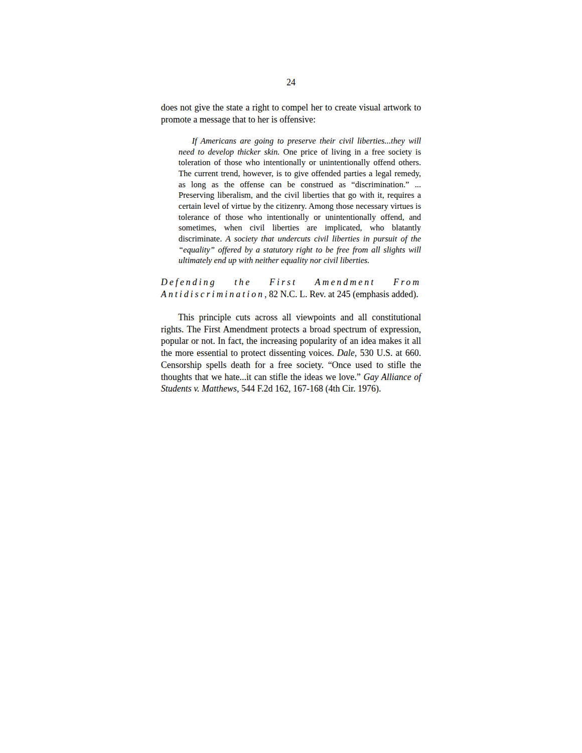24
does not give the state a right to compel her to create visual artwork to promote a message that to her is offensive:
If Americans are going to preserve their civil liberties...they will need to develop thicker skin. One price of living in a free society is toleration of those who intentionally or unintentionally offend others. The current trend, however, is to give offended parties a legal remedy, as long as the offense can be construed as “discrimination.” ... Preserving liberalism, and the civil liberties that go with it, requires a certain level of virtue by the citizenry. Among those necessary virtues is tolerance of those who intentionally or unintentionally offend, and sometimes, when civil liberties are implicated, who blatantly discriminate. A society that undercuts civil liberties in pursuit of the “equality” offered by a statutory right to be free from all slights will ultimately end up with neither equality nor civil liberties.
Defending the First Amendment From Antidiscrimination, 82 N.C. L. Rev. at 245 (emphasis added).
This principle cuts across all viewpoints and all constitutional rights. The First Amendment protects a broad spectrum of expression, popular or not. In fact, the increasing popularity of an idea makes it all the more essential to protect dissenting voices. Dale, 530 U.S. at 660. Censorship spells death for a free society. “Once used to stifle the thoughts that we hate...it can stifle the ideas we love.” Gay Alliance of Students v. Matthews, 544 F.2d 162, 167-168 (4th Cir. 1976).